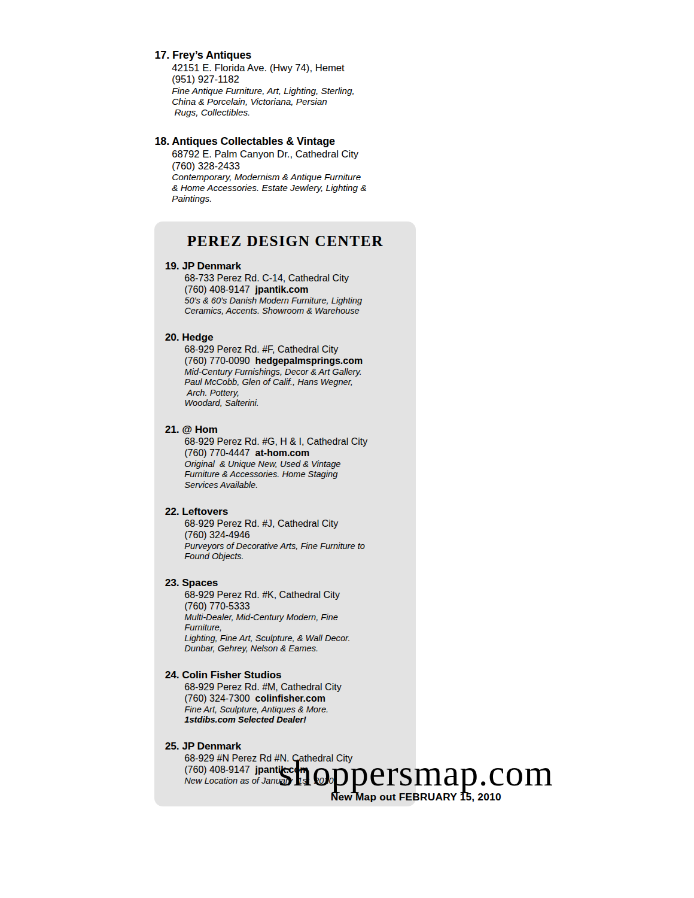17. Frey’s Antiques
42151 E. Florida Ave. (Hwy 74), Hemet
(951) 927-1182
Fine Antique Furniture, Art, Lighting, Sterling,
China & Porcelain, Victoriana, Persian
Rugs, Collectibles.
18. Antiques Collectables & Vintage
68792 E. Palm Canyon Dr., Cathedral City
(760) 328-2433
Contemporary, Modernism & Antique Furniture
& Home Accessories. Estate Jewlery, Lighting &
Paintings.
PEREZ DESIGN CENTER
19. JP Denmark
68-733 Perez Rd. C-14, Cathedral City
(760) 408-9147 jpantik.com
50’s & 60’s Danish Modern Furniture, Lighting
Ceramics, Accents. Showroom & Warehouse
20. Hedge
68-929 Perez Rd. #F, Cathedral City
(760) 770-0090 hedgepalmsprings.com
Mid-Century Furnishings, Decor & Art Gallery.
Paul McCobb, Glen of Calif., Hans Wegner,
Arch. Pottery,
Woodard, Salterini.
21. @ Hom
68-929 Perez Rd. #G, H & I, Cathedral City
(760) 770-4447 at-hom.com
Original & Unique New, Used & Vintage
Furniture & Accessories. Home Staging
Services Available.
22. Leftovers
68-929 Perez Rd. #J, Cathedral City
(760) 324-4946
Purveyors of Decorative Arts, Fine Furniture to
Found Objects.
23. Spaces
68-929 Perez Rd. #K, Cathedral City
(760) 770-5333
Multi-Dealer, Mid-Century Modern, Fine
Furniture,
Lighting, Fine Art, Sculpture, & Wall Decor.
Dunbar, Gehrey, Nelson & Eames.
24. Colin Fisher Studios
68-929 Perez Rd. #M, Cathedral City
(760) 324-7300 colinfisher.com
Fine Art, Sculpture, Antiques & More.
1stdibs.com Selected Dealer!
25. JP Denmark
68-929 #N Perez Rd #N. Cathedral City
(760) 408-9147 jpantik.com
New Location as of January 1st 2010.
shoppersmap.com
New Map out FEBRUARY 15, 2010